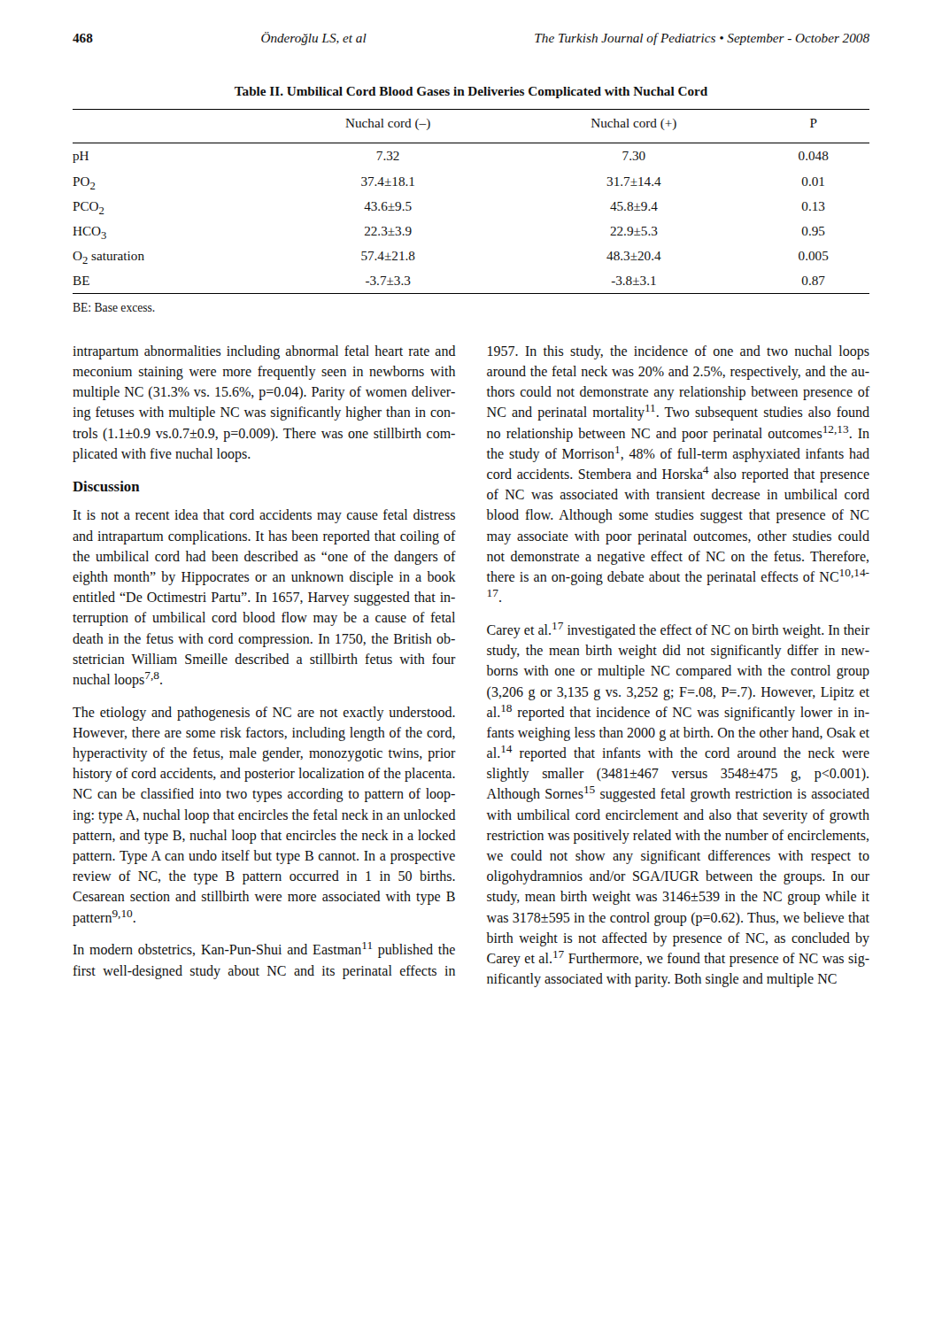468 Önderoğlu LS, et al The Turkish Journal of Pediatrics • September - October 2008
Table II. Umbilical Cord Blood Gases in Deliveries Complicated with Nuchal Cord
| | Nuchal cord (–) | Nuchal cord (+) | P |
| --- | --- | --- | --- |
| pH | 7.32 | 7.30 | 0.048 |
| PO 2 | 37.4±18.1 | 31.7±14.4 | 0.01 |
| PCO 2 | 43.6±9.5 | 45.8±9.4 | 0.13 |
| HCO 3 | 22.3±3.9 | 22.9±5.3 | 0.95 |
| O 2 saturation | 57.4±21.8 | 48.3±20.4 | 0.005 |
| BE | -3.7±3.3 | -3.8±3.1 | 0.87 |
BE: Base excess.
intrapartum abnormalities including abnormal fetal heart rate and meconium staining were more frequently seen in newborns with multiple NC (31.3% vs. 15.6%, p=0.04). Parity of women delivering fetuses with multiple NC was significantly higher than in controls (1.1±0.9 vs.0.7±0.9, p=0.009). There was one stillbirth complicated with five nuchal loops.
Discussion
It is not a recent idea that cord accidents may cause fetal distress and intrapartum complications. It has been reported that coiling of the umbilical cord had been described as “one of the dangers of eighth month” by Hippocrates or an unknown disciple in a book entitled “De Octimestri Partu”. In 1657, Harvey suggested that interruption of umbilical cord blood flow may be a cause of fetal death in the fetus with cord compression. In 1750, the British obstetrician William Smeille described a stillbirth fetus with four nuchal loops7,8.
The etiology and pathogenesis of NC are not exactly understood. However, there are some risk factors, including length of the cord, hyperactivity of the fetus, male gender, monozygotic twins, prior history of cord accidents, and posterior localization of the placenta. NC can be classified into two types according to pattern of looping: type A, nuchal loop that encircles the fetal neck in an unlocked pattern, and type B, nuchal loop that encircles the neck in a locked pattern. Type A can undo itself but type B cannot. In a prospective review of NC, the type B pattern occurred in 1 in 50 births. Cesarean section and stillbirth were more associated with type B pattern9,10.
In modern obstetrics, Kan-Pun-Shui and Eastman11 published the first well-designed study about NC and its perinatal effects in 1957. In this study, the incidence of one and two nuchal loops around the fetal neck was 20% and 2.5%, respectively, and the authors could not demonstrate any relationship between presence of NC and perinatal mortality11. Two subsequent studies also found no relationship between NC and poor perinatal outcomes12,13. In the study of Morrison1, 48% of full-term asphyxiated infants had cord accidents. Stembera and Horska4 also reported that presence of NC was associated with transient decrease in umbilical cord blood flow. Although some studies suggest that presence of NC may associate with poor perinatal outcomes, other studies could not demonstrate a negative effect of NC on the fetus. Therefore, there is an on-going debate about the perinatal effects of NC10,14-17.
Carey et al.17 investigated the effect of NC on birth weight. In their study, the mean birth weight did not significantly differ in newborns with one or multiple NC compared with the control group (3,206 g or 3,135 g vs. 3,252 g; F=.08, P=.7). However, Lipitz et al.18 reported that incidence of NC was significantly lower in infants weighing less than 2000 g at birth. On the other hand, Osak et al.14 reported that infants with the cord around the neck were slightly smaller (3481±467 versus 3548±475 g, p<0.001). Although Sornes15 suggested fetal growth restriction is associated with umbilical cord encirclement and also that severity of growth restriction was positively related with the number of encirclements, we could not show any significant differences with respect to oligohydramnios and/or SGA/IUGR between the groups. In our study, mean birth weight was 3146±539 in the NC group while it was 3178±595 in the control group (p=0.62). Thus, we believe that birth weight is not affected by presence of NC, as concluded by Carey et al.17 Furthermore, we found that presence of NC was significantly associated with parity. Both single and multiple NC